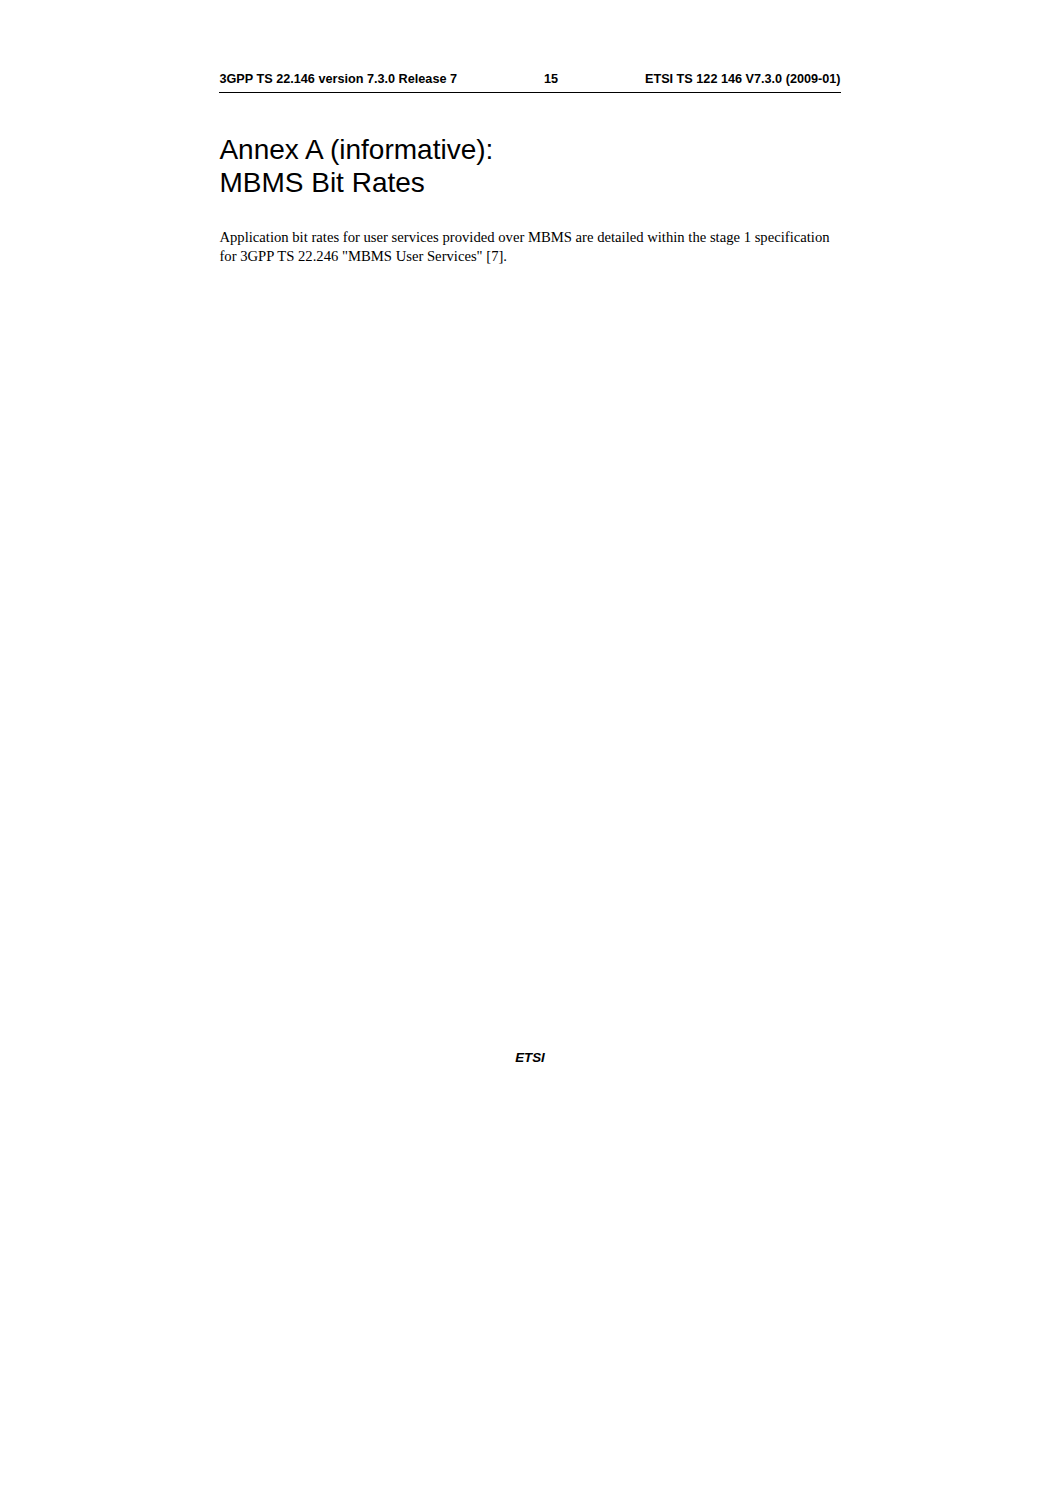3GPP TS 22.146 version 7.3.0 Release 7
15
ETSI TS 122 146 V7.3.0 (2009-01)
Annex A (informative):
MBMS Bit Rates
Application bit rates for user services provided over MBMS are detailed within the stage 1 specification for 3GPP TS 22.246 "MBMS User Services" [7].
ETSI